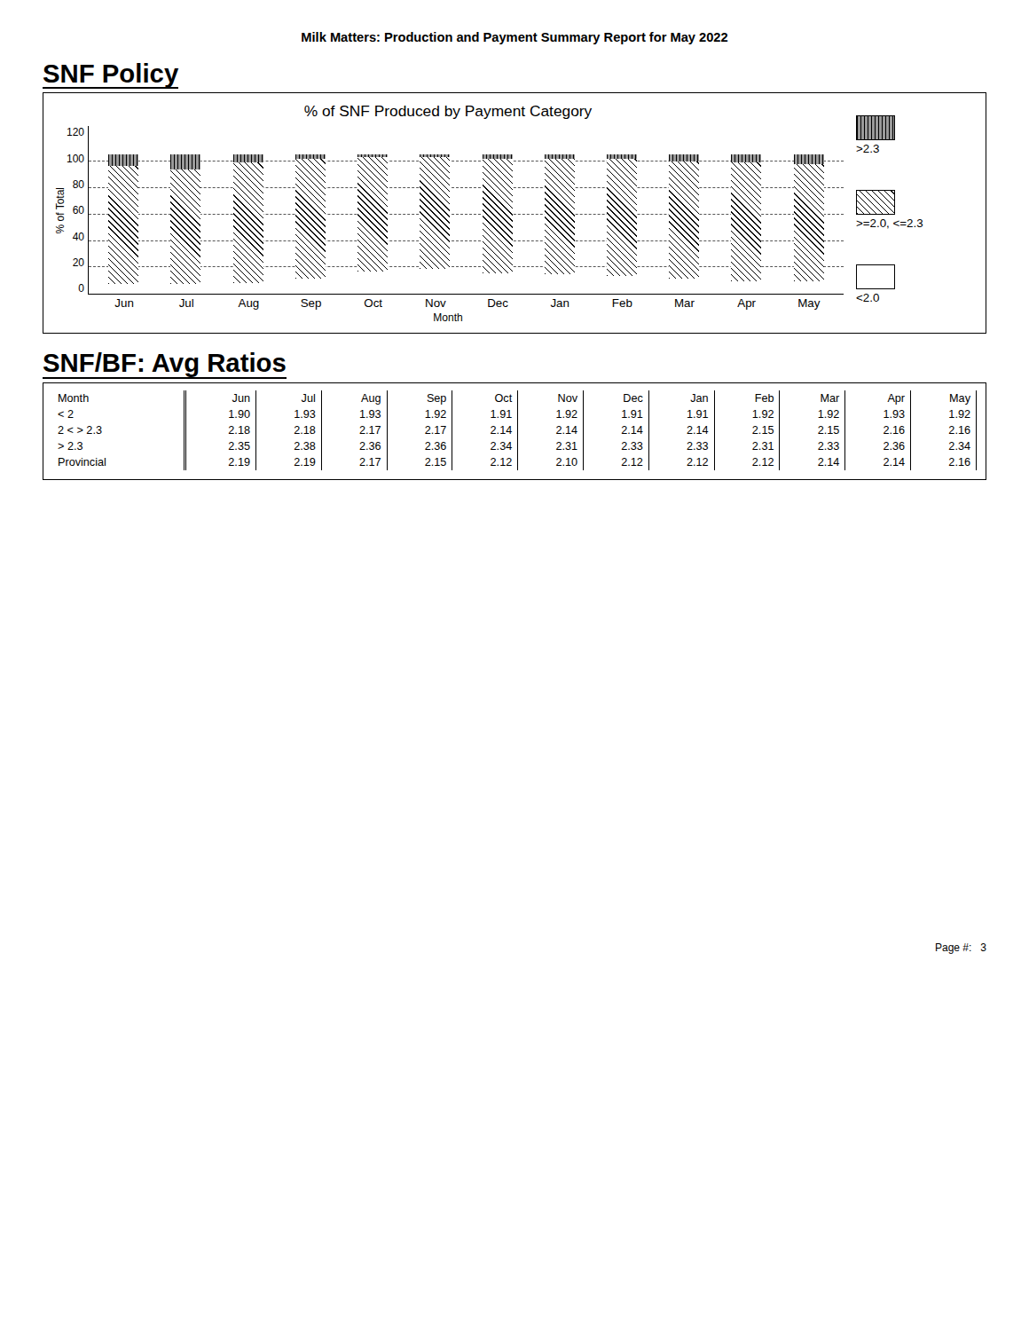Milk Matters: Production and Payment Summary Report for May 2022
SNF Policy
% of SNF Produced by Payment Category
% of Total
120100806040200
Jun Jul Aug Sep Oct Nov Dec Jan Feb Mar Apr May
Month
>2.3
>=2.0, <=2.3
<2.0
SNF/BF: Avg Ratios
| Month | Jun | Jul | Aug | Sep | Oct | Nov | Dec | Jan | Feb | Mar | Apr | May |
| --- | --- | --- | --- | --- | --- | --- | --- | --- | --- | --- | --- | --- |
| < 2 | 1.90 | 1.93 | 1.93 | 1.92 | 1.91 | 1.92 | 1.91 | 1.91 | 1.92 | 1.92 | 1.93 | 1.92 |
| 2 < > 2.3 | 2.18 | 2.18 | 2.17 | 2.17 | 2.14 | 2.14 | 2.14 | 2.14 | 2.15 | 2.15 | 2.16 | 2.16 |
| > 2.3 | 2.35 | 2.38 | 2.36 | 2.36 | 2.34 | 2.31 | 2.33 | 2.33 | 2.31 | 2.33 | 2.36 | 2.34 |
| Provincial | 2.19 | 2.19 | 2.17 | 2.15 | 2.12 | 2.10 | 2.12 | 2.12 | 2.12 | 2.14 | 2.14 | 2.16 |
Page #: 3